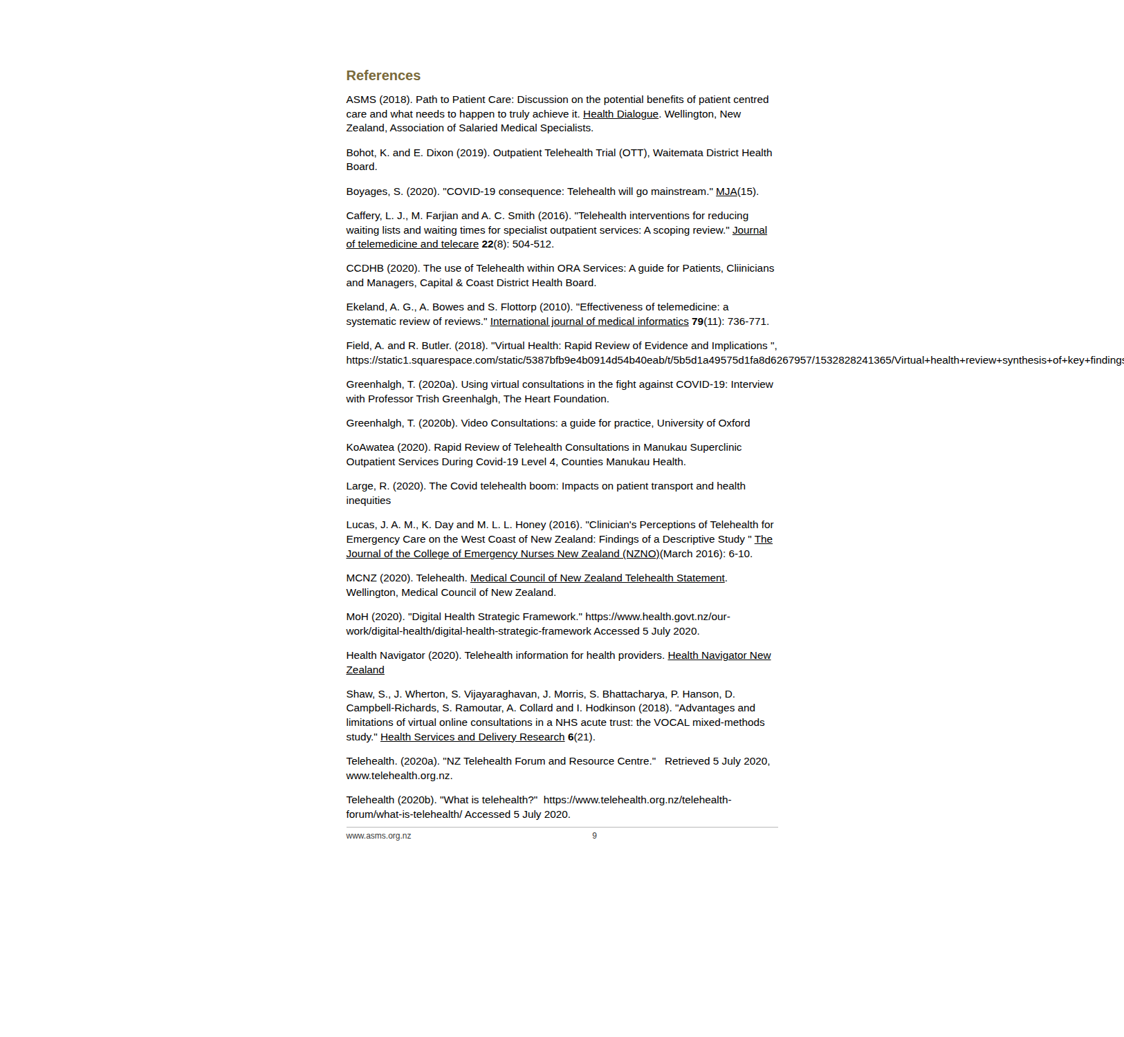References
ASMS (2018). Path to Patient Care: Discussion on the potential benefits of patient centred care and what needs to happen to truly achieve it. Health Dialogue. Wellington, New Zealand, Association of Salaried Medical Specialists.
Bohot, K. and E. Dixon (2019). Outpatient Telehealth Trial (OTT), Waitemata District Health Board.
Boyages, S. (2020). "COVID-19 consequence: Telehealth will go mainstream." MJA(15).
Caffery, L. J., M. Farjian and A. C. Smith (2016). "Telehealth interventions for reducing waiting lists and waiting times for specialist outpatient services: A scoping review." Journal of telemedicine and telecare 22(8): 504-512.
CCDHB (2020). The use of Telehealth within ORA Services: A guide for Patients, Cliinicians and Managers, Capital & Coast District Health Board.
Ekeland, A. G., A. Bowes and S. Flottorp (2010). "Effectiveness of telemedicine: a systematic review of reviews." International journal of medical informatics 79(11): 736-771.
Field, A. and R. Butler. (2018). "Virtual Health: Rapid Review of Evidence and Implications ", https://static1.squarespace.com/static/5387bfb9e4b0914d54b40eab/t/5b5d1a49575d1fa8d6267957/1532828241365/Virtual+health+review+synthesis+of+key+findings+180505.pdf.
Greenhalgh, T. (2020a). Using virtual consultations in the fight against COVID-19: Interview with Professor Trish Greenhalgh, The Heart Foundation.
Greenhalgh, T. (2020b). Video Consultations: a guide for practice, University of Oxford
KoAwatea (2020). Rapid Review of Telehealth Consultations in Manukau Superclinic Outpatient Services During Covid-19 Level 4, Counties Manukau Health.
Large, R. (2020). The Covid telehealth boom: Impacts on patient transport and health inequities
Lucas, J. A. M., K. Day and M. L. L. Honey (2016). "Clinician's Perceptions of Telehealth for Emergency Care on the West Coast of New Zealand: Findings of a Descriptive Study " The Journal of the College of Emergency Nurses New Zealand (NZNO)(March 2016): 6-10.
MCNZ (2020). Telehealth. Medical Council of New Zealand Telehealth Statement. Wellington, Medical Council of New Zealand.
MoH (2020). "Digital Health Strategic Framework." https://www.health.govt.nz/our-work/digital-health/digital-health-strategic-framework Accessed 5 July 2020.
Health Navigator (2020). Telehealth information for health providers. Health Navigator New Zealand
Shaw, S., J. Wherton, S. Vijayaraghavan, J. Morris, S. Bhattacharya, P. Hanson, D. Campbell-Richards, S. Ramoutar, A. Collard and I. Hodkinson (2018). "Advantages and limitations of virtual online consultations in a NHS acute trust: the VOCAL mixed-methods study." Health Services and Delivery Research 6(21).
Telehealth. (2020a). "NZ Telehealth Forum and Resource Centre." Retrieved 5 July 2020, www.telehealth.org.nz.
Telehealth (2020b). "What is telehealth?" https://www.telehealth.org.nz/telehealth-forum/what-is-telehealth/ Accessed 5 July 2020.
www.asms.org.nz
9